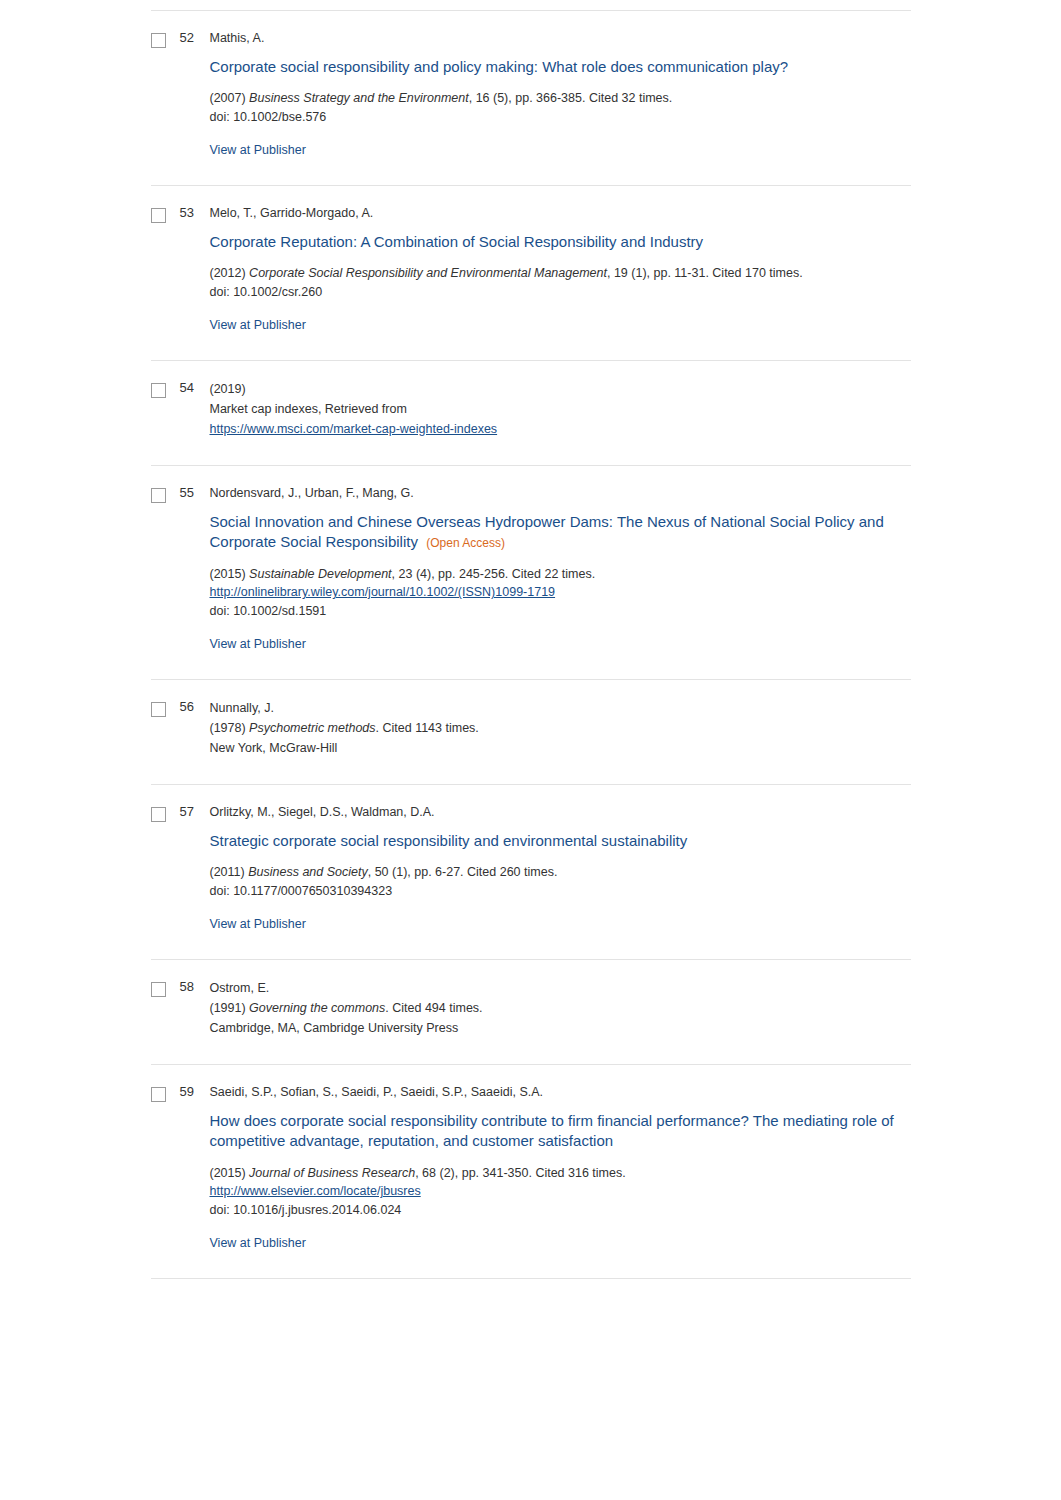52
Mathis, A.
Corporate social responsibility and policy making: What role does communication play?
(2007) Business Strategy and the Environment, 16 (5), pp. 366-385. Cited 32 times.
doi: 10.1002/bse.576
View at Publisher
53
Melo, T., Garrido-Morgado, A.
Corporate Reputation: A Combination of Social Responsibility and Industry
(2012) Corporate Social Responsibility and Environmental Management, 19 (1), pp. 11-31. Cited 170 times.
doi: 10.1002/csr.260
View at Publisher
54
(2019)
Market cap indexes, Retrieved from
https://www.msci.com/market-cap-weighted-indexes
55
Nordensvard, J., Urban, F., Mang, G.
Social Innovation and Chinese Overseas Hydropower Dams: The Nexus of National Social Policy and Corporate Social Responsibility (Open Access)
(2015) Sustainable Development, 23 (4), pp. 245-256. Cited 22 times.
http://onlinelibrary.wiley.com/journal/10.1002/(ISSN)1099-1719
doi: 10.1002/sd.1591
View at Publisher
56
Nunnally, J.
(1978) Psychometric methods. Cited 1143 times.
New York, McGraw-Hill
57
Orlitzky, M., Siegel, D.S., Waldman, D.A.
Strategic corporate social responsibility and environmental sustainability
(2011) Business and Society, 50 (1), pp. 6-27. Cited 260 times.
doi: 10.1177/0007650310394323
View at Publisher
58
Ostrom, E.
(1991) Governing the commons. Cited 494 times.
Cambridge, MA, Cambridge University Press
59
Saeidi, S.P., Sofian, S., Saeidi, P., Saeidi, S.P., Saaeidi, S.A.
How does corporate social responsibility contribute to firm financial performance? The mediating role of competitive advantage, reputation, and customer satisfaction
(2015) Journal of Business Research, 68 (2), pp. 341-350. Cited 316 times.
http://www.elsevier.com/locate/jbusres
doi: 10.1016/j.jbusres.2014.06.024
View at Publisher